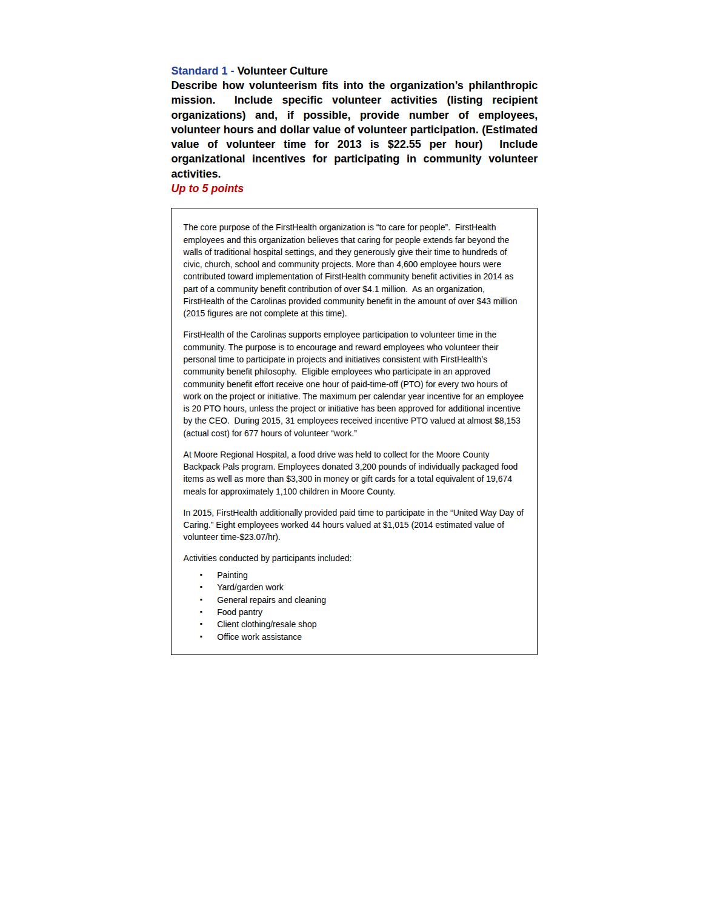Standard 1 - Volunteer Culture
Describe how volunteerism fits into the organization’s philanthropic mission. Include specific volunteer activities (listing recipient organizations) and, if possible, provide number of employees, volunteer hours and dollar value of volunteer participation. (Estimated value of volunteer time for 2013 is $22.55 per hour) Include organizational incentives for participating in community volunteer activities.
Up to 5 points
The core purpose of the FirstHealth organization is “to care for people”. FirstHealth employees and this organization believes that caring for people extends far beyond the walls of traditional hospital settings, and they generously give their time to hundreds of civic, church, school and community projects. More than 4,600 employee hours were contributed toward implementation of FirstHealth community benefit activities in 2014 as part of a community benefit contribution of over $4.1 million. As an organization, FirstHealth of the Carolinas provided community benefit in the amount of over $43 million (2015 figures are not complete at this time).
FirstHealth of the Carolinas supports employee participation to volunteer time in the community. The purpose is to encourage and reward employees who volunteer their personal time to participate in projects and initiatives consistent with FirstHealth’s community benefit philosophy. Eligible employees who participate in an approved community benefit effort receive one hour of paid-time-off (PTO) for every two hours of work on the project or initiative. The maximum per calendar year incentive for an employee is 20 PTO hours, unless the project or initiative has been approved for additional incentive by the CEO. During 2015, 31 employees received incentive PTO valued at almost $8,153 (actual cost) for 677 hours of volunteer “work.”
At Moore Regional Hospital, a food drive was held to collect for the Moore County Backpack Pals program. Employees donated 3,200 pounds of individually packaged food items as well as more than $3,300 in money or gift cards for a total equivalent of 19,674 meals for approximately 1,100 children in Moore County.
In 2015, FirstHealth additionally provided paid time to participate in the “United Way Day of Caring.” Eight employees worked 44 hours valued at $1,015 (2014 estimated value of volunteer time-$23.07/hr).
Activities conducted by participants included:
Painting
Yard/garden work
General repairs and cleaning
Food pantry
Client clothing/resale shop
Office work assistance